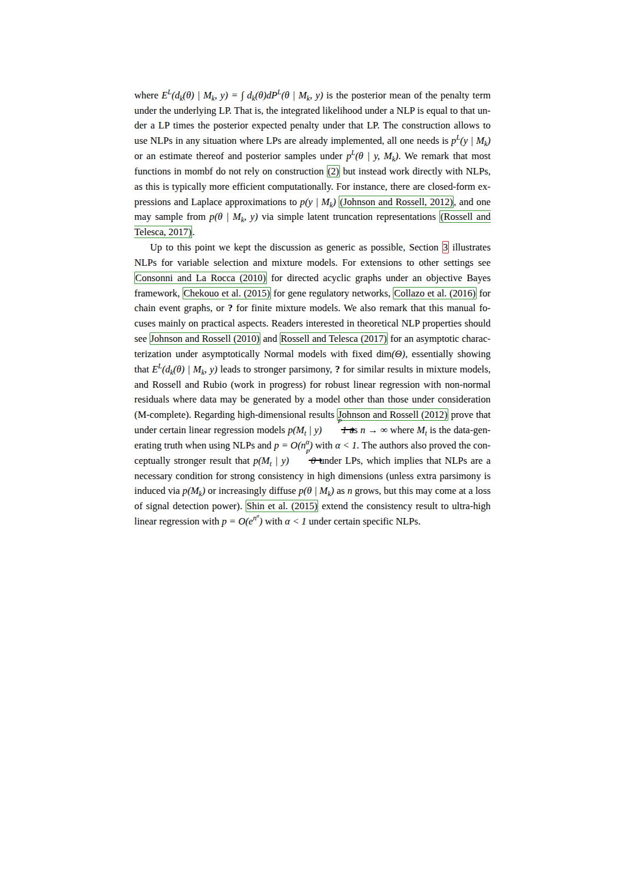where EL(dk(θ) | Mk, y) = ∫ dk(θ)dPL(θ | Mk, y) is the posterior mean of the penalty term under the underlying LP. That is, the integrated likelihood under a NLP is equal to that under a LP times the posterior expected penalty under that LP. The construction allows to use NLPs in any situation where LPs are already implemented, all one needs is pL(y | Mk) or an estimate thereof and posterior samples under pL(θ | y, Mk). We remark that most functions in mombf do not rely on construction (2) but instead work directly with NLPs, as this is typically more efficient computationally. For instance, there are closed-form expressions and Laplace approximations to p(y | Mk) (Johnson and Rossell, 2012), and one may sample from p(θ | Mk, y) via simple latent truncation representations (Rossell and Telesca, 2017).
Up to this point we kept the discussion as generic as possible, Section 3 illustrates NLPs for variable selection and mixture models. For extensions to other settings see Consonni and La Rocca (2010) for directed acyclic graphs under an objective Bayes framework, Chekouo et al. (2015) for gene regulatory networks, Collazo et al. (2016) for chain event graphs, or ? for finite mixture models. We also remark that this manual focuses mainly on practical aspects. Readers interested in theoretical NLP properties should see Johnson and Rossell (2010) and Rossell and Telesca (2017) for an asymptotic characterization under asymptotically Normal models with fixed dim(Θ), essentially showing that EL(dk(θ) | Mk, y) leads to stronger parsimony, ? for similar results in mixture models, and Rossell and Rubio (work in progress) for robust linear regression with non-normal residuals where data may be generated by a model other than those under consideration (M-complete). Regarding high-dimensional results Johnson and Rossell (2012) prove that under certain linear regression models p(Mt | y) P⟶ 1 as n → ∞ where Mt is the data-generating truth when using NLPs and p = O(nα) with α < 1. The authors also proved the conceptually stronger result that p(Mt | y) P⟶ 0 under LPs, which implies that NLPs are a necessary condition for strong consistency in high dimensions (unless extra parsimony is induced via p(Mk) or increasingly diffuse p(θ | Mk) as n grows, but this may come at a loss of signal detection power). Shin et al. (2015) extend the consistency result to ultra-high linear regression with p = O(enα) with α < 1 under certain specific NLPs.